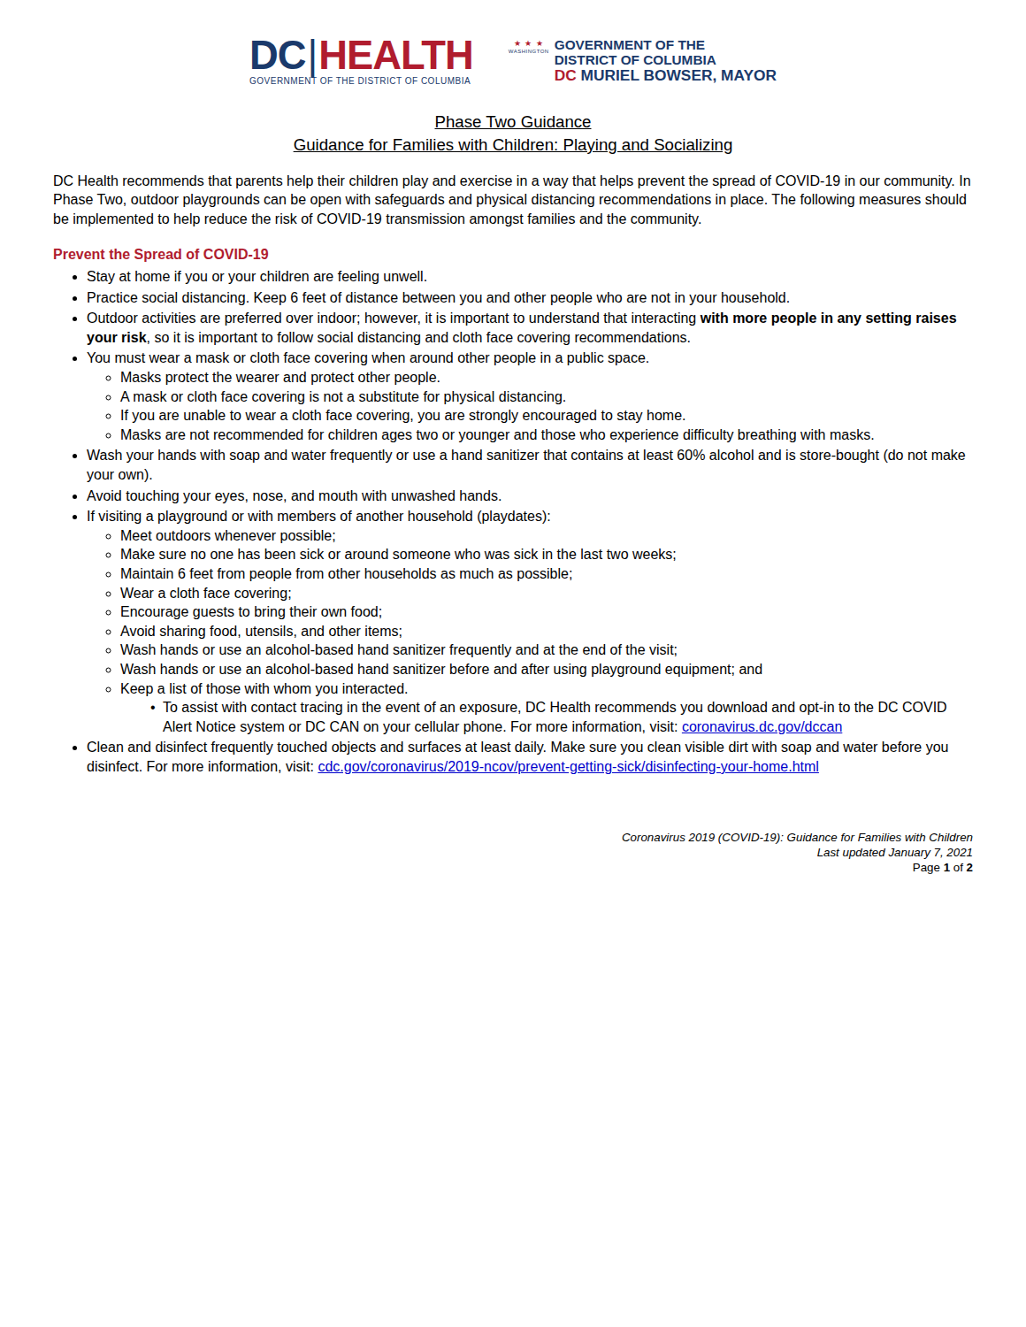DC|HEALTH
GOVERNMENT OF THE DISTRICT OF COLUMBIA
★ ★ ★
WASHINGTON
GOVERNMENT OF THE
DISTRICT OF COLUMBIA
DC MURIEL BOWSER, MAYOR
Phase Two Guidance
Guidance for Families with Children: Playing and Socializing
DC Health recommends that parents help their children play and exercise in a way that helps prevent the spread of COVID-19 in our community. In Phase Two, outdoor playgrounds can be open with safeguards and physical distancing recommendations in place. The following measures should be implemented to help reduce the risk of COVID-19 transmission amongst families and the community.
Prevent the Spread of COVID-19
Stay at home if you or your children are feeling unwell.
Practice social distancing. Keep 6 feet of distance between you and other people who are not in your household.
Outdoor activities are preferred over indoor; however, it is important to understand that interacting with more people in any setting raises your risk, so it is important to follow social distancing and cloth face covering recommendations.
You must wear a mask or cloth face covering when around other people in a public space.
Masks protect the wearer and protect other people.
A mask or cloth face covering is not a substitute for physical distancing.
If you are unable to wear a cloth face covering, you are strongly encouraged to stay home.
Masks are not recommended for children ages two or younger and those who experience difficulty breathing with masks.
Wash your hands with soap and water frequently or use a hand sanitizer that contains at least 60% alcohol and is store-bought (do not make your own).
Avoid touching your eyes, nose, and mouth with unwashed hands.
If visiting a playground or with members of another household (playdates):
Meet outdoors whenever possible;
Make sure no one has been sick or around someone who was sick in the last two weeks;
Maintain 6 feet from people from other households as much as possible;
Wear a cloth face covering;
Encourage guests to bring their own food;
Avoid sharing food, utensils, and other items;
Wash hands or use an alcohol-based hand sanitizer frequently and at the end of the visit;
Wash hands or use an alcohol-based hand sanitizer before and after using playground equipment; and
Keep a list of those with whom you interacted.
To assist with contact tracing in the event of an exposure, DC Health recommends you download and opt-in to the DC COVID Alert Notice system or DC CAN on your cellular phone. For more information, visit: coronavirus.dc.gov/dccan
Clean and disinfect frequently touched objects and surfaces at least daily. Make sure you clean visible dirt with soap and water before you disinfect. For more information, visit: cdc.gov/coronavirus/2019-ncov/prevent-getting-sick/disinfecting-your-home.html
Coronavirus 2019 (COVID-19): Guidance for Families with Children
Last updated January 7, 2021
Page 1 of 2